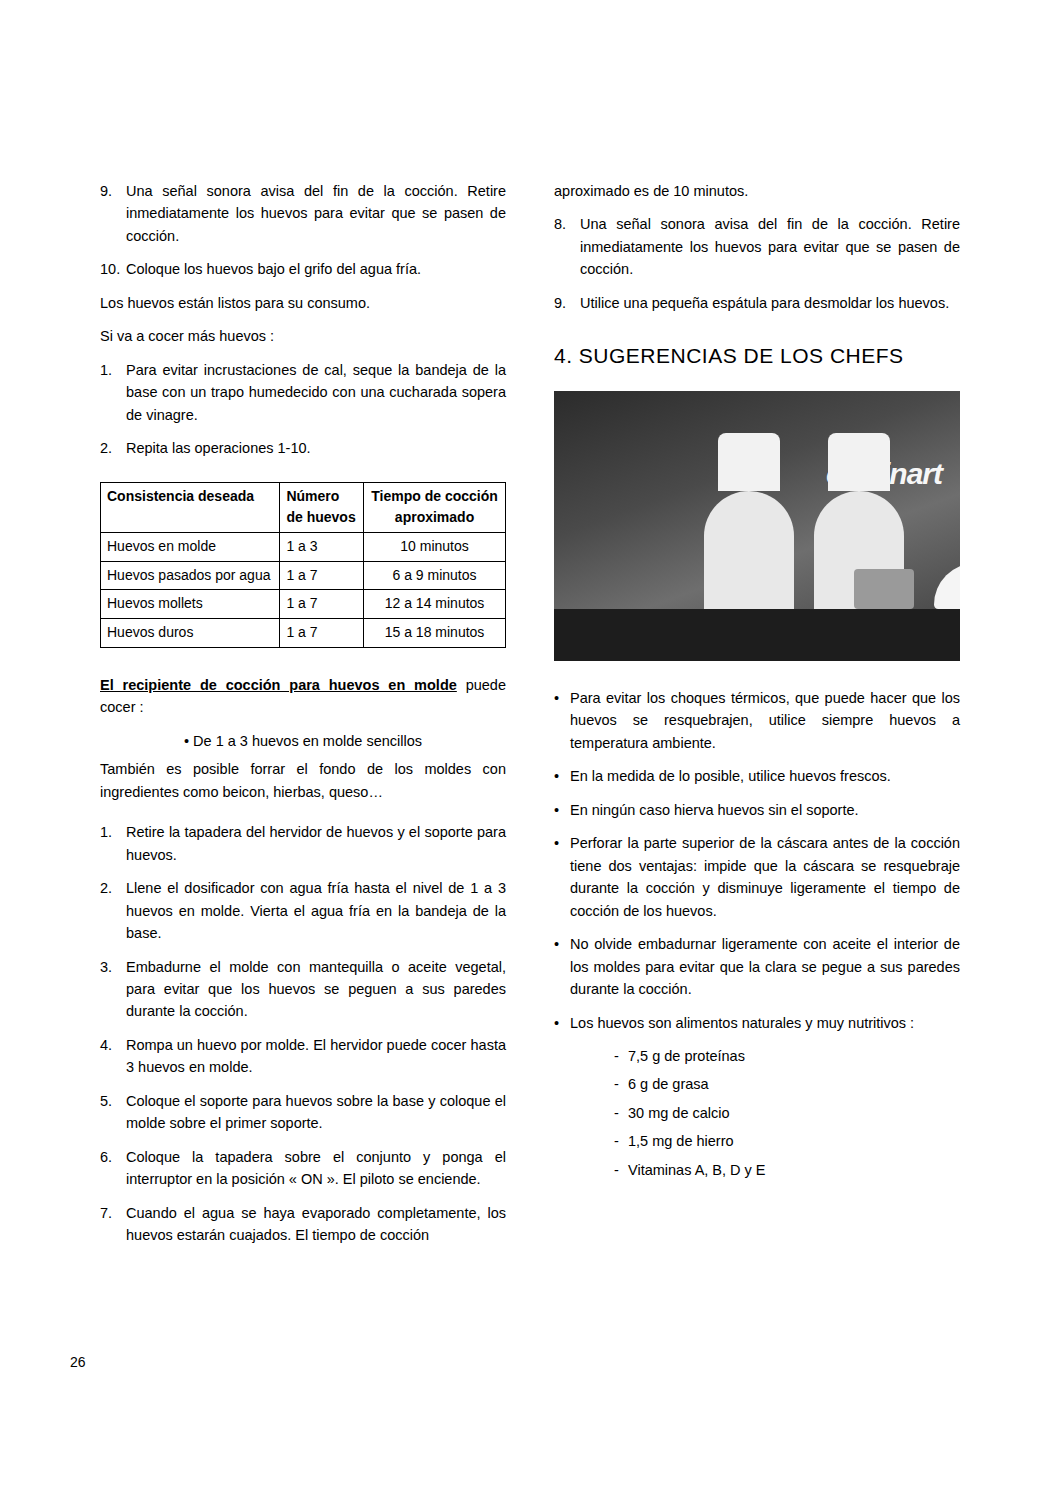9. Una señal sonora avisa del fin de la cocción. Retire inmediatamente los huevos para evitar que se pasen de cocción.
10. Coloque los huevos bajo el grifo del agua fría.
Los huevos están listos para su consumo.
Si va a cocer más huevos :
1. Para evitar incrustaciones de cal, seque la bandeja de la base con un trapo humedecido con una cucharada sopera de vinagre.
2. Repita las operaciones 1-10.
| Consistencia deseada | Número de huevos | Tiempo de cocción aproximado |
| --- | --- | --- |
| Huevos en molde | 1 a 3 | 10 minutos |
| Huevos pasados por agua | 1 a 7 | 6 a 9 minutos |
| Huevos mollets | 1 a 7 | 12 a 14 minutos |
| Huevos duros | 1 a 7 | 15 a 18 minutos |
El recipiente de cocción para huevos en molde puede cocer :
• De 1 a 3 huevos en molde sencillos
También es posible forrar el fondo de los moldes con ingredientes como beicon, hierbas, queso…
1. Retire la tapadera del hervidor de huevos y el soporte para huevos.
2. Llene el dosificador con agua fría hasta el nivel de 1 a 3 huevos en molde. Vierta el agua fría en la bandeja de la base.
3. Embadurne el molde con mantequilla o aceite vegetal, para evitar que los huevos se peguen a sus paredes durante la cocción.
4. Rompa un huevo por molde. El hervidor puede cocer hasta 3 huevos en molde.
5. Coloque el soporte para huevos sobre la base y coloque el molde sobre el primer soporte.
6. Coloque la tapadera sobre el conjunto y ponga el interruptor en la posición « ON ». El piloto se enciende.
7. Cuando el agua se haya evaporado completamente, los huevos estarán cuajados. El tiempo de cocción
aproximado es de 10 minutos.
8. Una señal sonora avisa del fin de la cocción. Retire inmediatamente los huevos para evitar que se pasen de cocción.
9. Utilice una pequeña espátula para desmoldar los huevos.
4. SUGERENCIAS DE LOS CHEFS
cuisinart
•Para evitar los choques térmicos, que puede hacer que los huevos se resquebrajen, utilice siempre huevos a temperatura ambiente.
•En la medida de lo posible, utilice huevos frescos.
•En ningún caso hierva huevos sin el soporte.
•Perforar la parte superior de la cáscara antes de la cocción tiene dos ventajas: impide que la cáscara se resquebraje durante la cocción y disminuye ligeramente el tiempo de cocción de los huevos.
•No olvide embadurnar ligeramente con aceite el interior de los moldes para evitar que la clara se pegue a sus paredes durante la cocción.
•Los huevos son alimentos naturales y muy nutritivos :
-7,5 g de proteínas
-6 g de grasa
-30 mg de calcio
-1,5 mg de hierro
-Vitaminas A, B, D y E
26